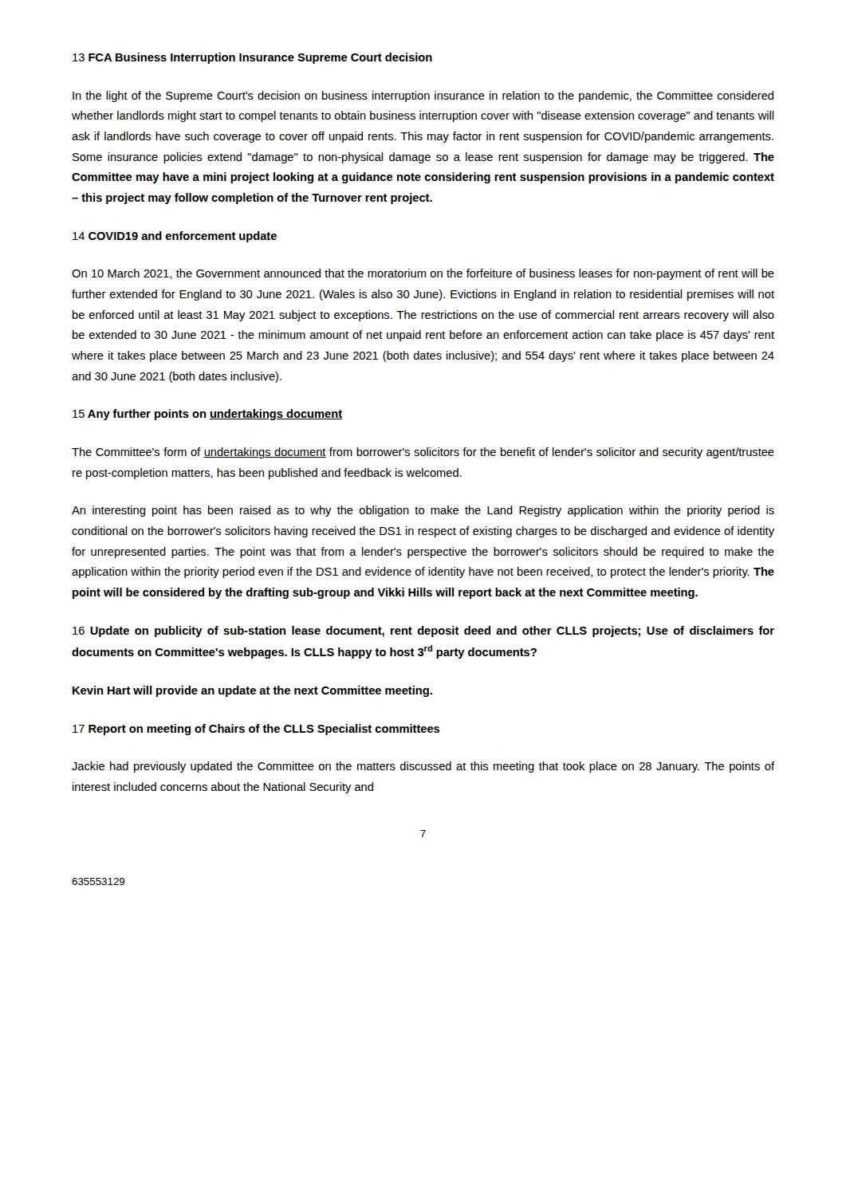13 FCA Business Interruption Insurance Supreme Court decision
In the light of the Supreme Court's decision on business interruption insurance in relation to the pandemic, the Committee considered whether landlords might start to compel tenants to obtain business interruption cover with "disease extension coverage" and tenants will ask if landlords have such coverage to cover off unpaid rents. This may factor in rent suspension for COVID/pandemic arrangements. Some insurance policies extend "damage" to non-physical damage so a lease rent suspension for damage may be triggered. The Committee may have a mini project looking at a guidance note considering rent suspension provisions in a pandemic context – this project may follow completion of the Turnover rent project.
14 COVID19 and enforcement update
On 10 March 2021, the Government announced that the moratorium on the forfeiture of business leases for non-payment of rent will be further extended for England to 30 June 2021. (Wales is also 30 June). Evictions in England in relation to residential premises will not be enforced until at least 31 May 2021 subject to exceptions. The restrictions on the use of commercial rent arrears recovery will also be extended to 30 June 2021 - the minimum amount of net unpaid rent before an enforcement action can take place is 457 days' rent where it takes place between 25 March and 23 June 2021 (both dates inclusive); and 554 days' rent where it takes place between 24 and 30 June 2021 (both dates inclusive).
15 Any further points on undertakings document
The Committee's form of undertakings document from borrower's solicitors for the benefit of lender's solicitor and security agent/trustee re post-completion matters, has been published and feedback is welcomed.
An interesting point has been raised as to why the obligation to make the Land Registry application within the priority period is conditional on the borrower's solicitors having received the DS1 in respect of existing charges to be discharged and evidence of identity for unrepresented parties. The point was that from a lender's perspective the borrower's solicitors should be required to make the application within the priority period even if the DS1 and evidence of identity have not been received, to protect the lender's priority. The point will be considered by the drafting sub-group and Vikki Hills will report back at the next Committee meeting.
16 Update on publicity of sub-station lease document, rent deposit deed and other CLLS projects; Use of disclaimers for documents on Committee's webpages. Is CLLS happy to host 3rd party documents?
Kevin Hart will provide an update at the next Committee meeting.
17 Report on meeting of Chairs of the CLLS Specialist committees
Jackie had previously updated the Committee on the matters discussed at this meeting that took place on 28 January. The points of interest included concerns about the National Security and
7
635553129